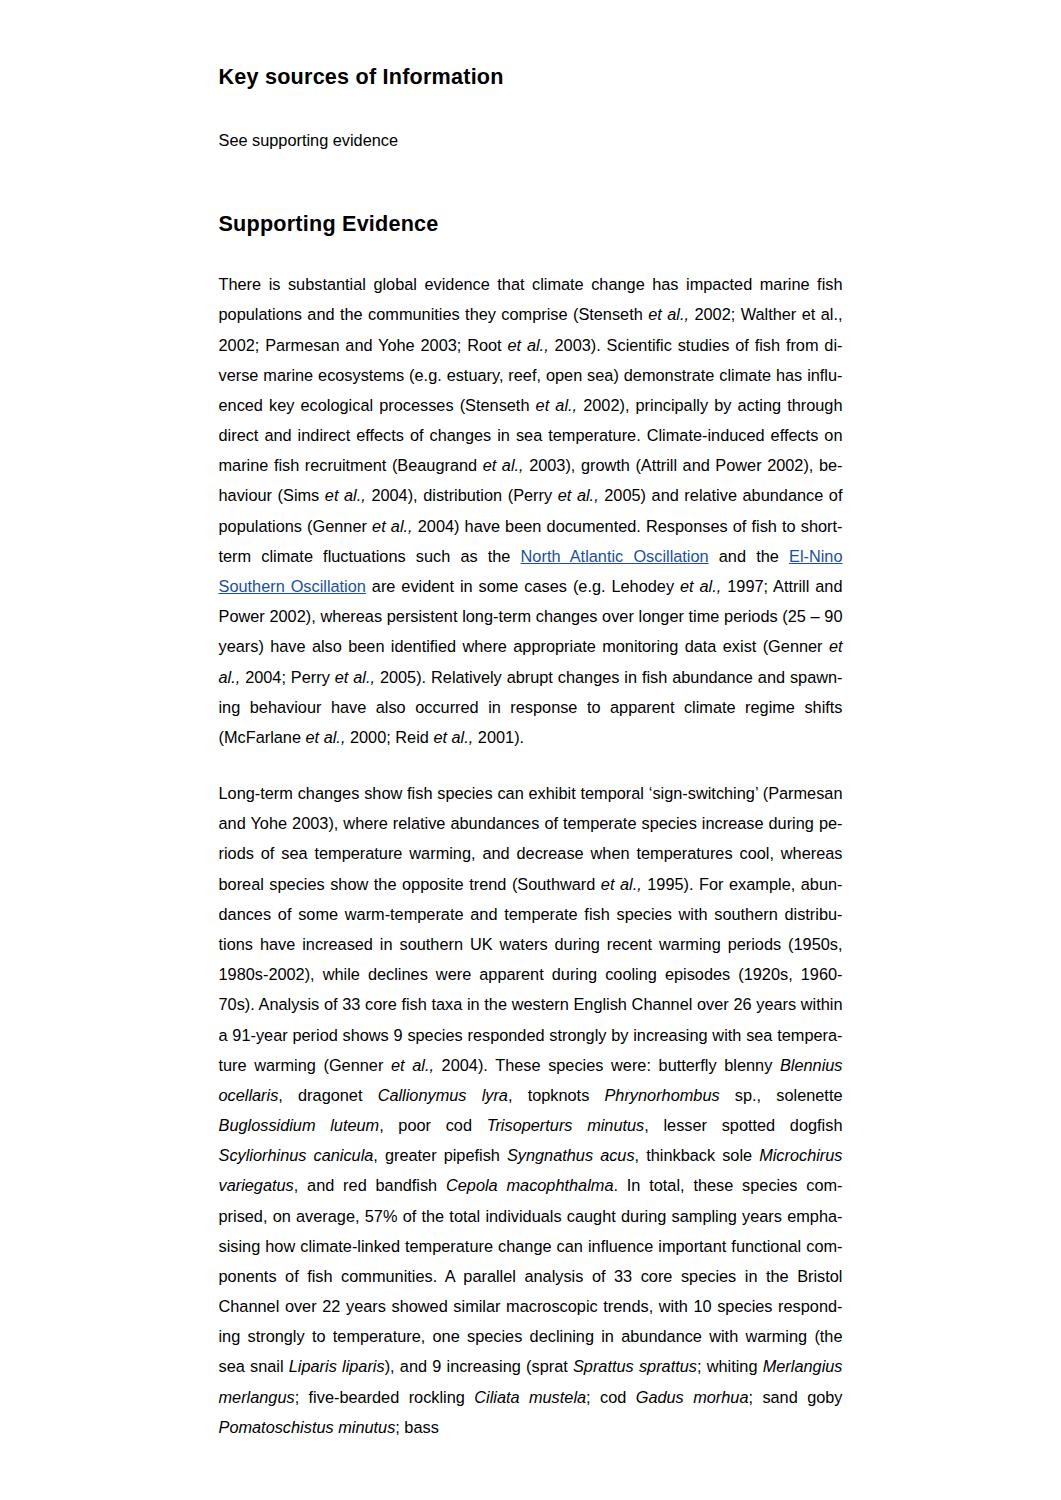Key sources of Information
See supporting evidence
Supporting Evidence
There is substantial global evidence that climate change has impacted marine fish populations and the communities they comprise (Stenseth et al., 2002; Walther et al., 2002; Parmesan and Yohe 2003; Root et al., 2003). Scientific studies of fish from diverse marine ecosystems (e.g. estuary, reef, open sea) demonstrate climate has influenced key ecological processes (Stenseth et al., 2002), principally by acting through direct and indirect effects of changes in sea temperature. Climate-induced effects on marine fish recruitment (Beaugrand et al., 2003), growth (Attrill and Power 2002), behaviour (Sims et al., 2004), distribution (Perry et al., 2005) and relative abundance of populations (Genner et al., 2004) have been documented. Responses of fish to short-term climate fluctuations such as the North Atlantic Oscillation and the El-Nino Southern Oscillation are evident in some cases (e.g. Lehodey et al., 1997; Attrill and Power 2002), whereas persistent long-term changes over longer time periods (25 – 90 years) have also been identified where appropriate monitoring data exist (Genner et al., 2004; Perry et al., 2005). Relatively abrupt changes in fish abundance and spawning behaviour have also occurred in response to apparent climate regime shifts (McFarlane et al., 2000; Reid et al., 2001).
Long-term changes show fish species can exhibit temporal ‘sign-switching’ (Parmesan and Yohe 2003), where relative abundances of temperate species increase during periods of sea temperature warming, and decrease when temperatures cool, whereas boreal species show the opposite trend (Southward et al., 1995). For example, abundances of some warm-temperate and temperate fish species with southern distributions have increased in southern UK waters during recent warming periods (1950s, 1980s-2002), while declines were apparent during cooling episodes (1920s, 1960-70s). Analysis of 33 core fish taxa in the western English Channel over 26 years within a 91-year period shows 9 species responded strongly by increasing with sea temperature warming (Genner et al., 2004). These species were: butterfly blenny Blennius ocellaris, dragonet Callionymus lyra, topknots Phrynorhombus sp., solenette Buglossidium luteum, poor cod Trisoperturs minutus, lesser spotted dogfish Scyliorhinus canicula, greater pipefish Syngnathus acus, thinkback sole Microchirus variegatus, and red bandfish Cepola macophthalma. In total, these species comprised, on average, 57% of the total individuals caught during sampling years emphasising how climate-linked temperature change can influence important functional components of fish communities. A parallel analysis of 33 core species in the Bristol Channel over 22 years showed similar macroscopic trends, with 10 species responding strongly to temperature, one species declining in abundance with warming (the sea snail Liparis liparis), and 9 increasing (sprat Sprattus sprattus; whiting Merlangius merlangus; five-bearded rockling Ciliata mustela; cod Gadus morhua; sand goby Pomatoschistus minutus; bass